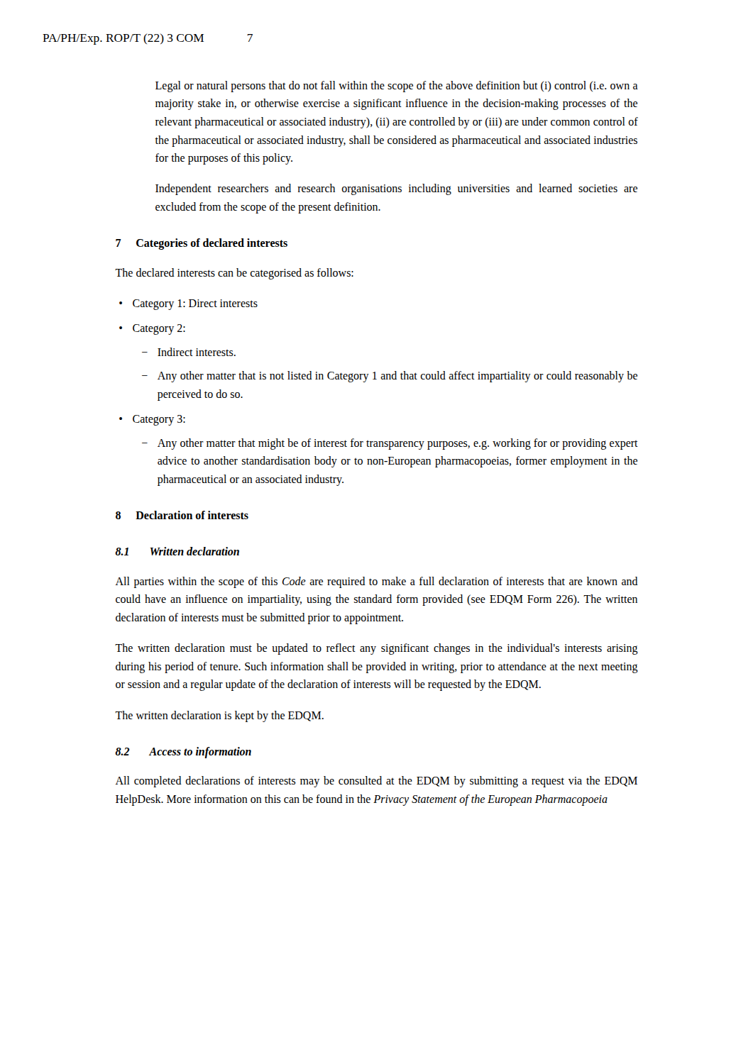PA/PH/Exp. ROP/T (22) 3 COM 7
Legal or natural persons that do not fall within the scope of the above definition but (i) control (i.e. own a majority stake in, or otherwise exercise a significant influence in the decision-making processes of the relevant pharmaceutical or associated industry), (ii) are controlled by or (iii) are under common control of the pharmaceutical or associated industry, shall be considered as pharmaceutical and associated industries for the purposes of this policy.
Independent researchers and research organisations including universities and learned societies are excluded from the scope of the present definition.
7 Categories of declared interests
The declared interests can be categorised as follows:
Category 1: Direct interests
Category 2:
Indirect interests.
Any other matter that is not listed in Category 1 and that could affect impartiality or could reasonably be perceived to do so.
Category 3:
Any other matter that might be of interest for transparency purposes, e.g. working for or providing expert advice to another standardisation body or to non-European pharmacopoeias, former employment in the pharmaceutical or an associated industry.
8 Declaration of interests
8.1 Written declaration
All parties within the scope of this Code are required to make a full declaration of interests that are known and could have an influence on impartiality, using the standard form provided (see EDQM Form 226). The written declaration of interests must be submitted prior to appointment.
The written declaration must be updated to reflect any significant changes in the individual's interests arising during his period of tenure. Such information shall be provided in writing, prior to attendance at the next meeting or session and a regular update of the declaration of interests will be requested by the EDQM.
The written declaration is kept by the EDQM.
8.2 Access to information
All completed declarations of interests may be consulted at the EDQM by submitting a request via the EDQM HelpDesk. More information on this can be found in the Privacy Statement of the European Pharmacopoeia